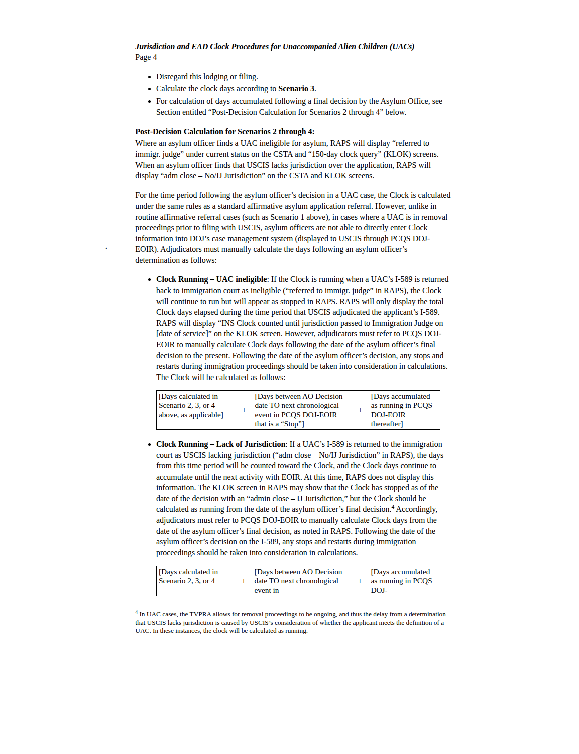Jurisdiction and EAD Clock Procedures for Unaccompanied Alien Children (UACs)
Page 4
Disregard this lodging or filing.
Calculate the clock days according to Scenario 3.
For calculation of days accumulated following a final decision by the Asylum Office, see Section entitled “Post-Decision Calculation for Scenarios 2 through 4” below.
Post-Decision Calculation for Scenarios 2 through 4:
Where an asylum officer finds a UAC ineligible for asylum, RAPS will display “referred to immigr. judge” under current status on the CSTA and “150-day clock query” (KLOK) screens. When an asylum officer finds that USCIS lacks jurisdiction over the application, RAPS will display “adm close – No/IJ Jurisdiction” on the CSTA and KLOK screens.
For the time period following the asylum officer’s decision in a UAC case, the Clock is calculated under the same rules as a standard affirmative asylum application referral. However, unlike in routine affirmative referral cases (such as Scenario 1 above), in cases where a UAC is in removal proceedings prior to filing with USCIS, asylum officers are not able to directly enter Clock information into DOJ’s case management system (displayed to USCIS through PCQS DOJ-EOIR). Adjudicators must manually calculate the days following an asylum officer’s determination as follows:
Clock Running – UAC ineligible: If the Clock is running when a UAC’s I-589 is returned back to immigration court as ineligible (“referred to immigr. judge” in RAPS), the Clock will continue to run but will appear as stopped in RAPS. RAPS will only display the total Clock days elapsed during the time period that USCIS adjudicated the applicant’s I-589. RAPS will display “INS Clock counted until jurisdiction passed to Immigration Judge on [date of service]” on the KLOK screen. However, adjudicators must refer to PCQS DOJ-EOIR to manually calculate Clock days following the date of the asylum officer’s final decision to the present. Following the date of the asylum officer’s decision, any stops and restarts during immigration proceedings should be taken into consideration in calculations. The Clock will be calculated as follows:
| [Days calculated in Scenario 2, 3, or 4 above, as applicable] | + | [Days between AO Decision date TO next chronological event in PCQS DOJ-EOIR that is a “Stop”] | + | [Days accumulated as running in PCQS DOJ-EOIR thereafter] |
Clock Running – Lack of Jurisdiction: If a UAC’s I-589 is returned to the immigration court as USCIS lacking jurisdiction (“adm close – No/IJ Jurisdiction” in RAPS), the days from this time period will be counted toward the Clock, and the Clock days continue to accumulate until the next activity with EOIR. At this time, RAPS does not display this information. The KLOK screen in RAPS may show that the Clock has stopped as of the date of the decision with an “admin close – IJ Jurisdiction,” but the Clock should be calculated as running from the date of the asylum officer’s final decision.4 Accordingly, adjudicators must refer to PCQS DOJ-EOIR to manually calculate Clock days from the date of the asylum officer’s final decision, as noted in RAPS. Following the date of the asylum officer’s decision on the I-589, any stops and restarts during immigration proceedings should be taken into consideration in calculations.
| [Days calculated in Scenario 2, 3, or 4 | + | [Days between AO Decision date TO next chronological event in | + | [Days accumulated as running in PCQS DOJ- |
4 In UAC cases, the TVPRA allows for removal proceedings to be ongoing, and thus the delay from a determination that USCIS lacks jurisdiction is caused by USCIS’s consideration of whether the applicant meets the definition of a UAC. In these instances, the clock will be calculated as running.
·